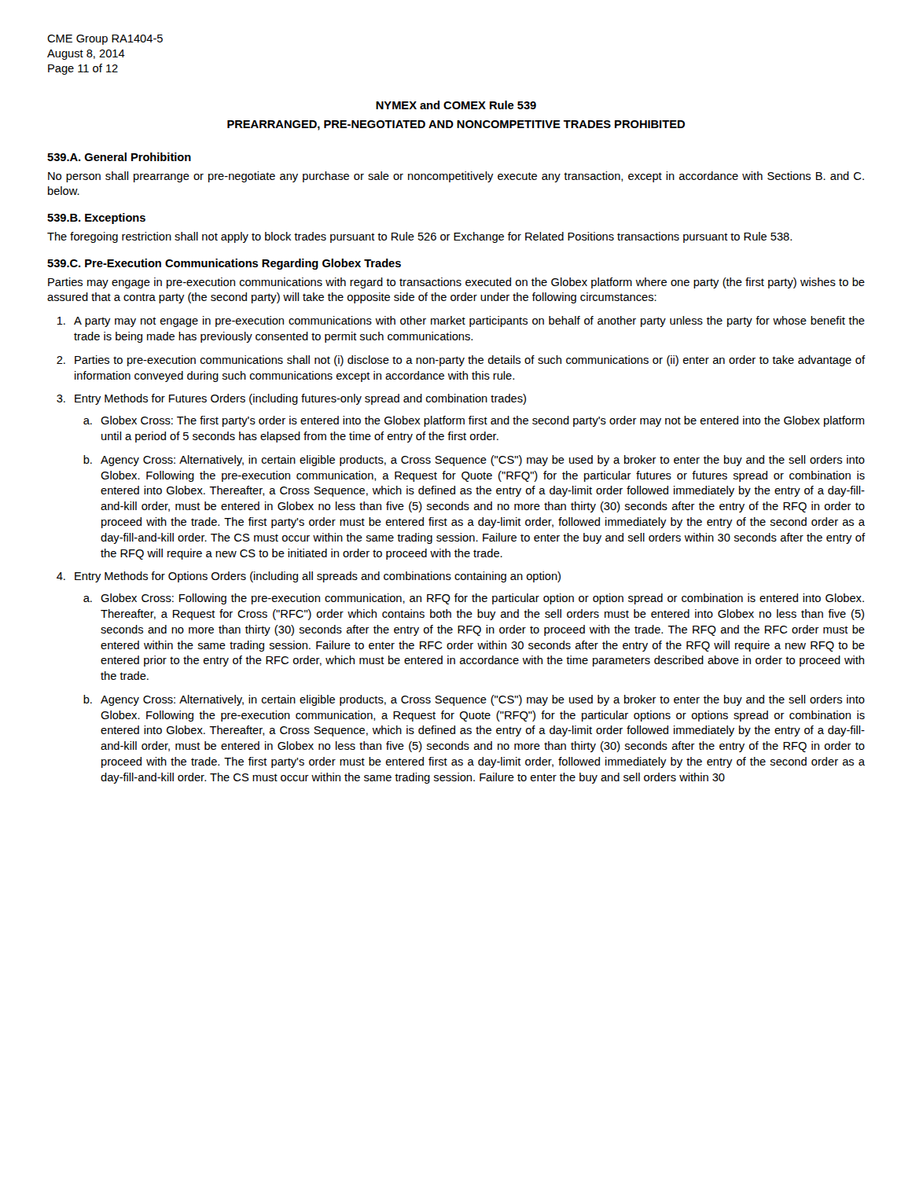CME Group RA1404-5
August 8, 2014
Page 11 of 12
NYMEX and COMEX Rule 539
PREARRANGED, PRE-NEGOTIATED AND NONCOMPETITIVE TRADES PROHIBITED
539.A. General Prohibition
No person shall prearrange or pre-negotiate any purchase or sale or noncompetitively execute any transaction, except in accordance with Sections B. and C. below.
539.B. Exceptions
The foregoing restriction shall not apply to block trades pursuant to Rule 526 or Exchange for Related Positions transactions pursuant to Rule 538.
539.C. Pre-Execution Communications Regarding Globex Trades
Parties may engage in pre-execution communications with regard to transactions executed on the Globex platform where one party (the first party) wishes to be assured that a contra party (the second party) will take the opposite side of the order under the following circumstances:
A party may not engage in pre-execution communications with other market participants on behalf of another party unless the party for whose benefit the trade is being made has previously consented to permit such communications.
Parties to pre-execution communications shall not (i) disclose to a non-party the details of such communications or (ii) enter an order to take advantage of information conveyed during such communications except in accordance with this rule.
Entry Methods for Futures Orders (including futures-only spread and combination trades)
Globex Cross: The first party's order is entered into the Globex platform first and the second party's order may not be entered into the Globex platform until a period of 5 seconds has elapsed from the time of entry of the first order.
Agency Cross: Alternatively, in certain eligible products, a Cross Sequence ("CS") may be used by a broker to enter the buy and the sell orders into Globex. Following the pre-execution communication, a Request for Quote ("RFQ") for the particular futures or futures spread or combination is entered into Globex. Thereafter, a Cross Sequence, which is defined as the entry of a day-limit order followed immediately by the entry of a day-fill-and-kill order, must be entered in Globex no less than five (5) seconds and no more than thirty (30) seconds after the entry of the RFQ in order to proceed with the trade. The first party's order must be entered first as a day-limit order, followed immediately by the entry of the second order as a day-fill-and-kill order. The CS must occur within the same trading session. Failure to enter the buy and sell orders within 30 seconds after the entry of the RFQ will require a new CS to be initiated in order to proceed with the trade.
Entry Methods for Options Orders (including all spreads and combinations containing an option)
Globex Cross: Following the pre-execution communication, an RFQ for the particular option or option spread or combination is entered into Globex. Thereafter, a Request for Cross ("RFC") order which contains both the buy and the sell orders must be entered into Globex no less than five (5) seconds and no more than thirty (30) seconds after the entry of the RFQ in order to proceed with the trade. The RFQ and the RFC order must be entered within the same trading session. Failure to enter the RFC order within 30 seconds after the entry of the RFQ will require a new RFQ to be entered prior to the entry of the RFC order, which must be entered in accordance with the time parameters described above in order to proceed with the trade.
Agency Cross: Alternatively, in certain eligible products, a Cross Sequence ("CS") may be used by a broker to enter the buy and the sell orders into Globex. Following the pre-execution communication, a Request for Quote ("RFQ") for the particular options or options spread or combination is entered into Globex. Thereafter, a Cross Sequence, which is defined as the entry of a day-limit order followed immediately by the entry of a day-fill-and-kill order, must be entered in Globex no less than five (5) seconds and no more than thirty (30) seconds after the entry of the RFQ in order to proceed with the trade. The first party's order must be entered first as a day-limit order, followed immediately by the entry of the second order as a day-fill-and-kill order. The CS must occur within the same trading session. Failure to enter the buy and sell orders within 30